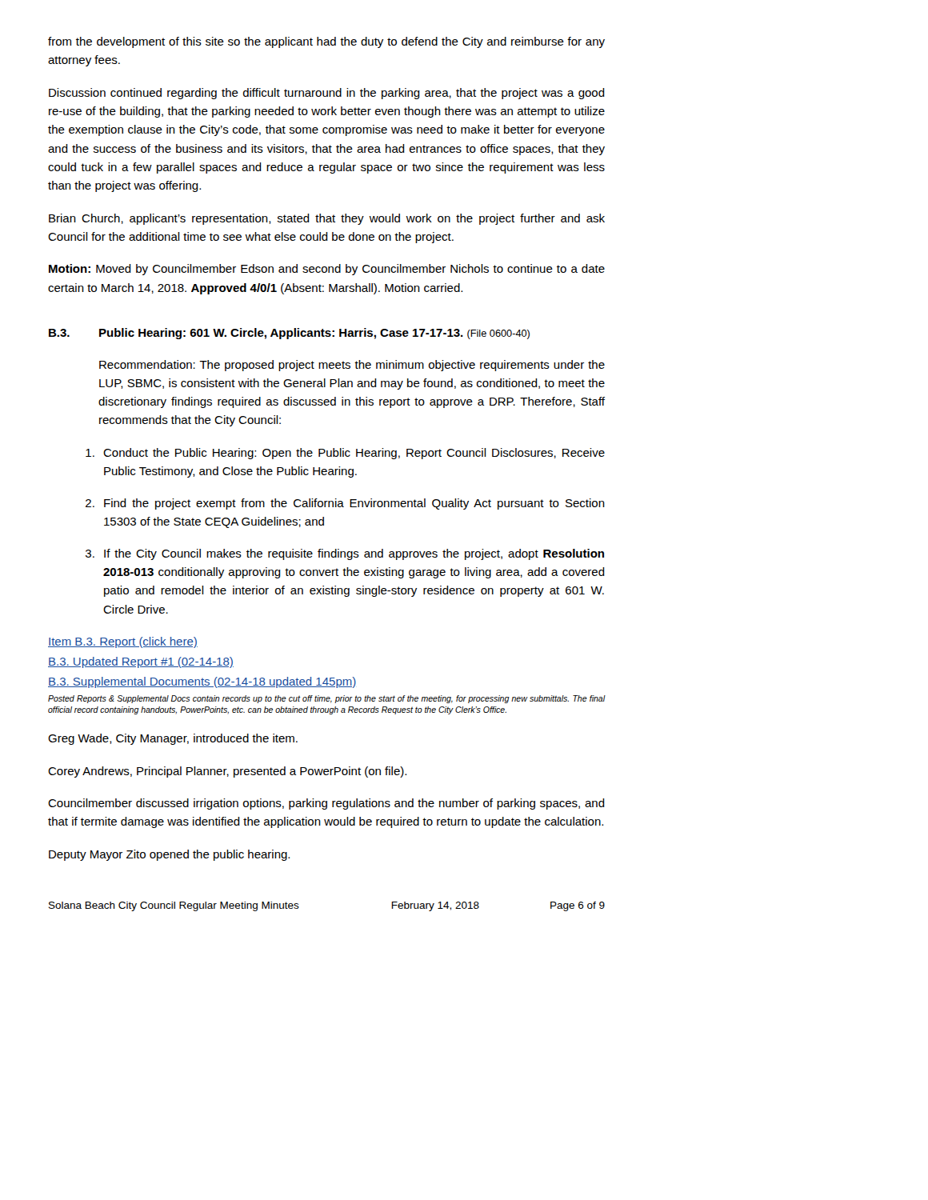from the development of this site so the applicant had the duty to defend the City and reimburse for any attorney fees.
Discussion continued regarding the difficult turnaround in the parking area, that the project was a good re-use of the building, that the parking needed to work better even though there was an attempt to utilize the exemption clause in the City’s code, that some compromise was need to make it better for everyone and the success of the business and its visitors, that the area had entrances to office spaces, that they could tuck in a few parallel spaces and reduce a regular space or two since the requirement was less than the project was offering.
Brian Church, applicant’s representation, stated that they would work on the project further and ask Council for the additional time to see what else could be done on the project.
Motion: Moved by Councilmember Edson and second by Councilmember Nichols to continue to a date certain to March 14, 2018. Approved 4/0/1 (Absent: Marshall). Motion carried.
B.3. Public Hearing: 601 W. Circle, Applicants: Harris, Case 17-17-13. (File 0600-40)
Recommendation: The proposed project meets the minimum objective requirements under the LUP, SBMC, is consistent with the General Plan and may be found, as conditioned, to meet the discretionary findings required as discussed in this report to approve a DRP. Therefore, Staff recommends that the City Council:
Conduct the Public Hearing: Open the Public Hearing, Report Council Disclosures, Receive Public Testimony, and Close the Public Hearing.
Find the project exempt from the California Environmental Quality Act pursuant to Section 15303 of the State CEQA Guidelines; and
If the City Council makes the requisite findings and approves the project, adopt Resolution 2018-013 conditionally approving to convert the existing garage to living area, add a covered patio and remodel the interior of an existing single-story residence on property at 601 W. Circle Drive.
Item B.3. Report (click here) B.3. Updated Report #1 (02-14-18) B.3. Supplemental Documents (02-14-18 updated 145pm)
Posted Reports & Supplemental Docs contain records up to the cut off time, prior to the start of the meeting, for processing new submittals. The final official record containing handouts, PowerPoints, etc. can be obtained through a Records Request to the City Clerk’s Office.
Greg Wade, City Manager, introduced the item.
Corey Andrews, Principal Planner, presented a PowerPoint (on file).
Councilmember discussed irrigation options, parking regulations and the number of parking spaces, and that if termite damage was identified the application would be required to return to update the calculation.
Deputy Mayor Zito opened the public hearing.
Solana Beach City Council Regular Meeting Minutes February 14, 2018 Page 6 of 9